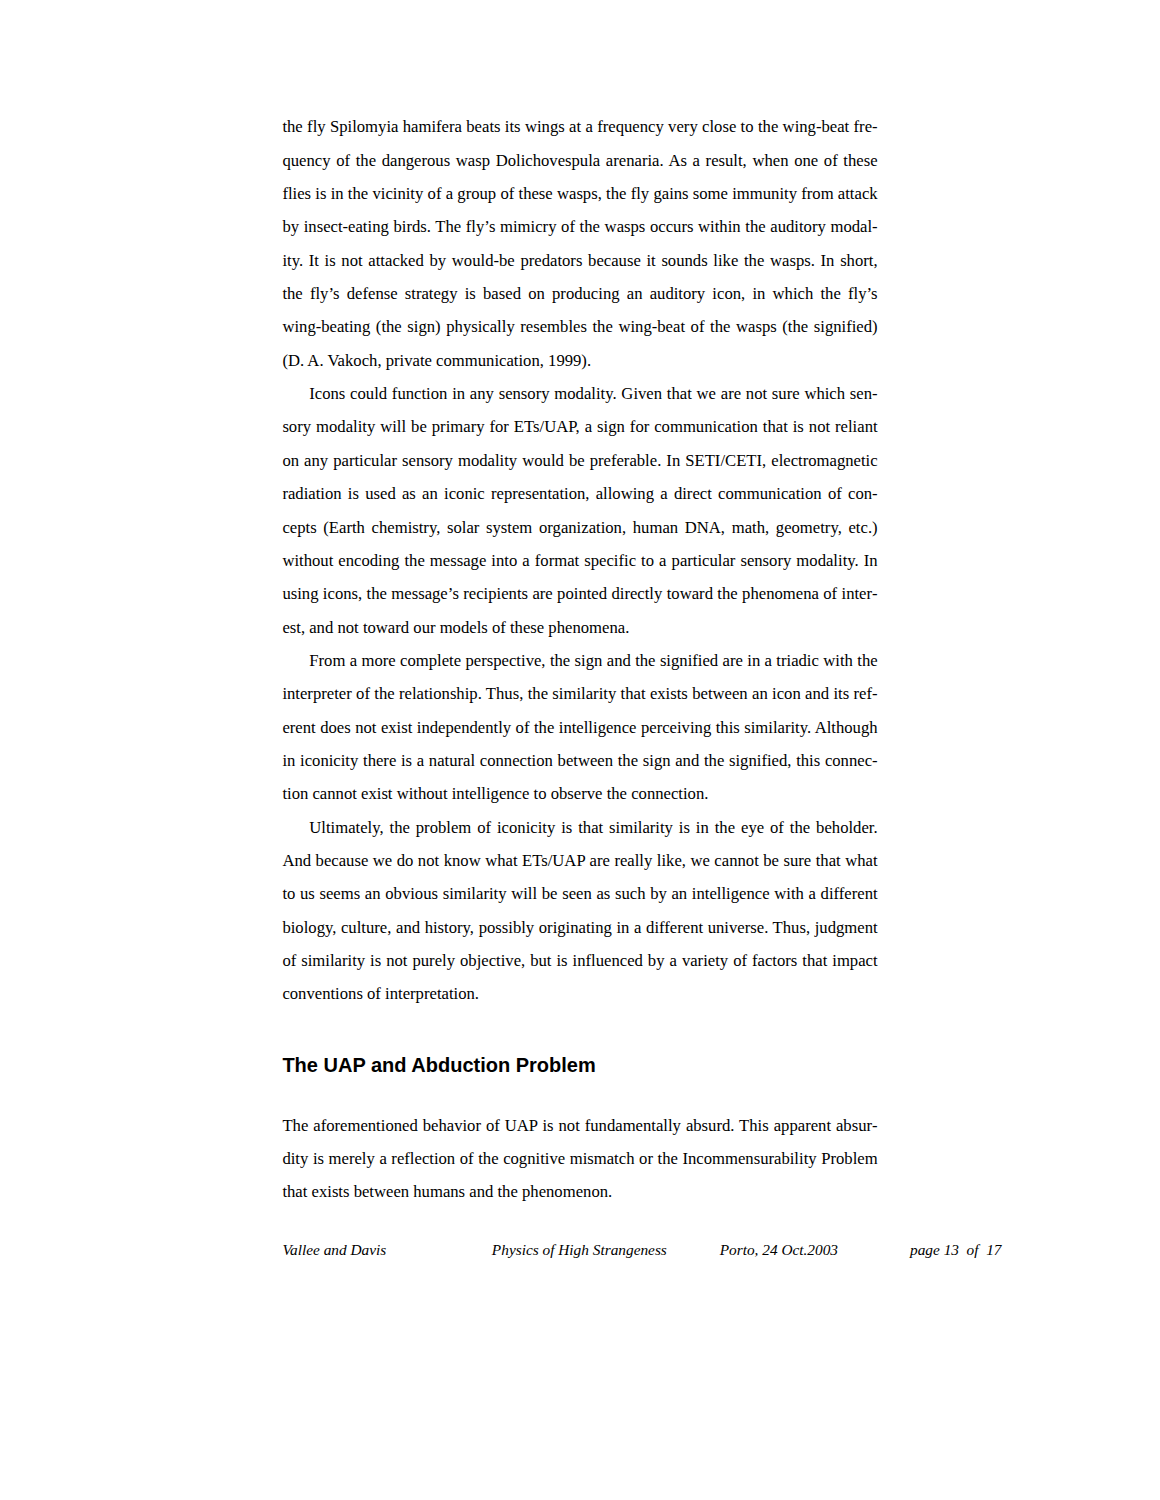the fly Spilomyia hamifera beats its wings at a frequency very close to the wing-beat frequency of the dangerous wasp Dolichovespula arenaria. As a result, when one of these flies is in the vicinity of a group of these wasps, the fly gains some immunity from attack by insect-eating birds. The fly’s mimicry of the wasps occurs within the auditory modality. It is not attacked by would-be predators because it sounds like the wasps. In short, the fly’s defense strategy is based on producing an auditory icon, in which the fly’s wing-beating (the sign) physically resembles the wing-beat of the wasps (the signified) (D. A. Vakoch, private communication, 1999).
Icons could function in any sensory modality. Given that we are not sure which sensory modality will be primary for ETs/UAP, a sign for communication that is not reliant on any particular sensory modality would be preferable. In SETI/CETI, electromagnetic radiation is used as an iconic representation, allowing a direct communication of concepts (Earth chemistry, solar system organization, human DNA, math, geometry, etc.) without encoding the message into a format specific to a particular sensory modality. In using icons, the message’s recipients are pointed directly toward the phenomena of interest, and not toward our models of these phenomena.
From a more complete perspective, the sign and the signified are in a triadic with the interpreter of the relationship. Thus, the similarity that exists between an icon and its referent does not exist independently of the intelligence perceiving this similarity. Although in iconicity there is a natural connection between the sign and the signified, this connection cannot exist without intelligence to observe the connection.
Ultimately, the problem of iconicity is that similarity is in the eye of the beholder. And because we do not know what ETs/UAP are really like, we cannot be sure that what to us seems an obvious similarity will be seen as such by an intelligence with a different biology, culture, and history, possibly originating in a different universe. Thus, judgment of similarity is not purely objective, but is influenced by a variety of factors that impact conventions of interpretation.
The UAP and Abduction Problem
The aforementioned behavior of UAP is not fundamentally absurd. This apparent absurdity is merely a reflection of the cognitive mismatch or the Incommensurability Problem that exists between humans and the phenomenon.
Vallee and Davis Physics of High Strangeness Porto, 24 Oct.2003 page 13 of 17